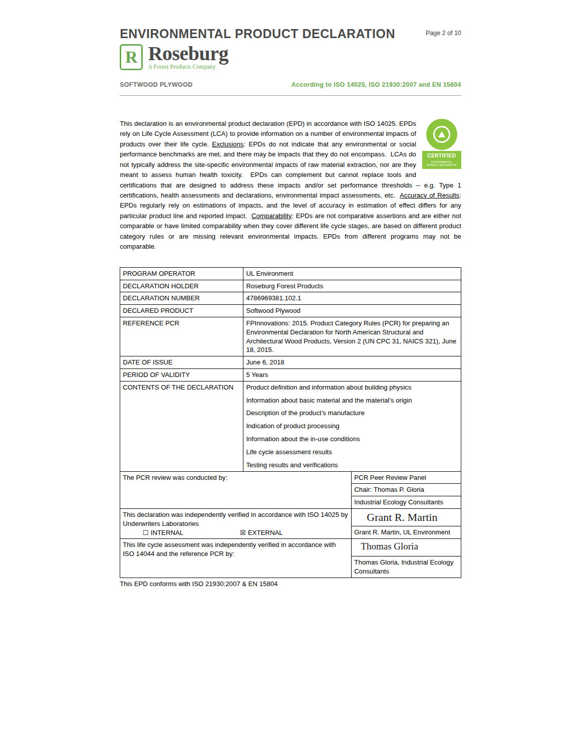Environmental Product Declaration Page 2 of 10
R
Roseburg
A Forest Products Company
SOFTWOOD PLYWOOD According to ISO 14025, ISO 21930:2007 and EN 15804
CERTIFIED
ENVIRONMENTAL
PRODUCT DECLARATION
This declaration is an environmental product declaration (EPD) in accordance with ISO 14025. EPDs rely on Life Cycle Assessment (LCA) to provide information on a number of environmental impacts of products over their life cycle. Exclusions: EPDs do not indicate that any environmental or social performance benchmarks are met, and there may be impacts that they do not encompass. LCAs do not typically address the site-specific environmental impacts of raw material extraction, nor are they meant to assess human health toxicity. EPDs can complement but cannot replace tools and certifications that are designed to address these impacts and/or set performance thresholds – e.g. Type 1 certifications, health assessments and declarations, environmental impact assessments, etc. Accuracy of Results: EPDs regularly rely on estimations of impacts, and the level of accuracy in estimation of effect differs for any particular product line and reported impact. Comparability: EPDs are not comparative assertions and are either not comparable or have limited comparability when they cover different life cycle stages, are based on different product category rules or are missing relevant environmental impacts. EPDs from different programs may not be comparable.
| PROGRAM OPERATOR | UL Environment |
| DECLARATION HOLDER | Roseburg Forest Products |
| DECLARATION NUMBER | 4786969381.102.1 |
| DECLARED PRODUCT | Softwood Plywood |
| REFERENCE PCR | FPInnovations: 2015. Product Category Rules (PCR) for preparing an Environmental Declaration for North American Structural and Architectural Wood Products, Version 2 (UN CPC 31, NAICS 321), June 18, 2015. |
| DATE OF ISSUE | June 6, 2018 |
| PERIOD OF VALIDITY | 5 Years |
| CONTENTS OF THE DECLARATION | Product definition and information about building physics Information about basic material and the material’s origin Description of the product’s manufacture Indication of product processing Information about the in-use conditions Life cycle assessment results Testing results and verifications |
| The PCR review was conducted by: | PCR Peer Review Panel |
| Chair: Thomas P. Gloria |
| Industrial Ecology Consultants |
| This declaration was independently verified in accordance with ISO 14025 by Underwriters Laboratories ☐ INTERNAL ☒ EXTERNAL | Grant R. Martin |
| Grant R. Martin, UL Environment |
| This life cycle assessment was independently verified in accordance with ISO 14044 and the reference PCR by: | Thomas Gloria |
| Thomas Gloria, Industrial Ecology Consultants |
This EPD conforms with ISO 21930:2007 & EN 15804